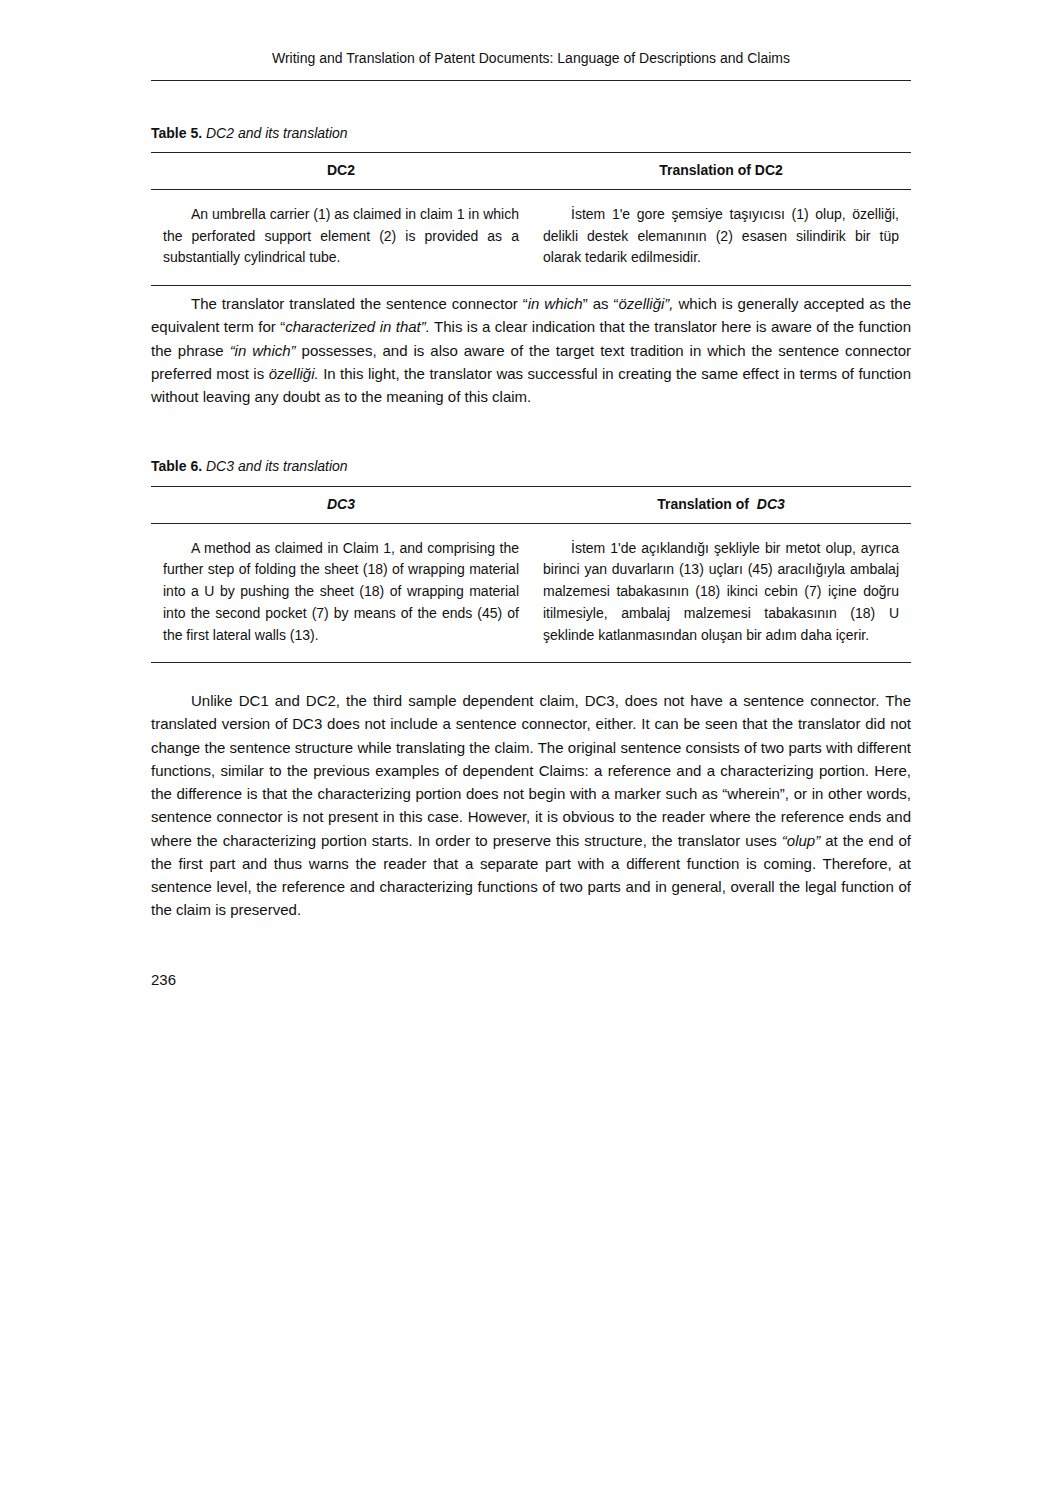Writing and Translation of Patent Documents: Language of Descriptions and Claims
Table 5. DC2 and its translation
| DC2 | Translation of DC2 |
| --- | --- |
| An umbrella carrier (1) as claimed in claim 1 in which the perforated support element (2) is provided as a substantially cylindrical tube. | İstem 1'e gore şemsiye taşıyıcısı (1) olup, özelliği, delikli destek elemanının (2) esasen silindirik bir tüp olarak tedarik edilmesidir. |
The translator translated the sentence connector “in which” as “özelliği”, which is generally accepted as the equivalent term for “characterized in that”. This is a clear indication that the translator here is aware of the function the phrase “in which” possesses, and is also aware of the target text tradition in which the sentence connector preferred most is özelliği. In this light, the translator was successful in creating the same effect in terms of function without leaving any doubt as to the meaning of this claim.
Table 6. DC3 and its translation
| DC3 | Translation of DC3 |
| --- | --- |
| A method as claimed in Claim 1, and comprising the further step of folding the sheet (18) of wrapping material into a U by pushing the sheet (18) of wrapping material into the second pocket (7) by means of the ends (45) of the first lateral walls (13). | İstem 1'de açıklandığı şekliyle bir metot olup, ayrıca birinci yan duvarların (13) uçları (45) aracılığıyla ambalaj malzemesi tabakasının (18) ikinci cebin (7) içine doğru itilmesiyle, ambalaj malzemesi tabakasının (18) U şeklinde katlanmasından oluşan bir adım daha içerir. |
Unlike DC1 and DC2, the third sample dependent claim, DC3, does not have a sentence connector. The translated version of DC3 does not include a sentence connector, either. It can be seen that the translator did not change the sentence structure while translating the claim. The original sentence consists of two parts with different functions, similar to the previous examples of dependent Claims: a reference and a characterizing portion. Here, the difference is that the characterizing portion does not begin with a marker such as “wherein”, or in other words, sentence connector is not present in this case. However, it is obvious to the reader where the reference ends and where the characterizing portion starts. In order to preserve this structure, the translator uses “olup” at the end of the first part and thus warns the reader that a separate part with a different function is coming. Therefore, at sentence level, the reference and characterizing functions of two parts and in general, overall the legal function of the claim is preserved.
236